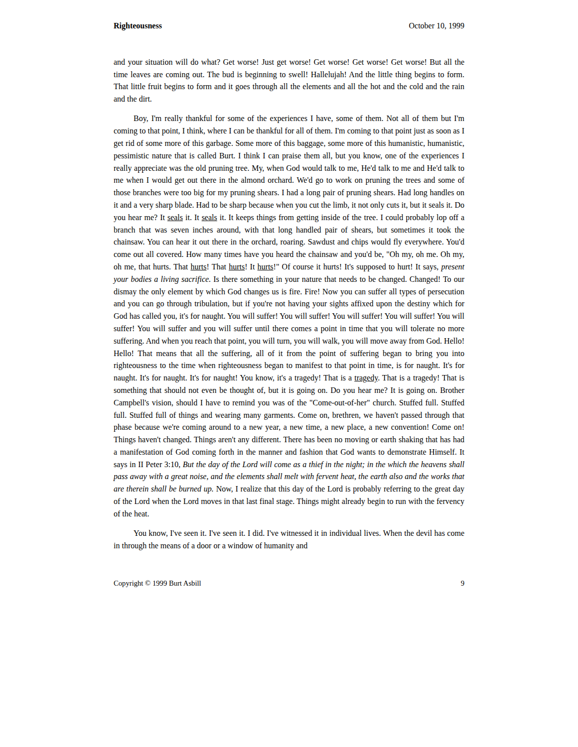Righteousness October 10, 1999
and your situation will do what? Get worse! Just get worse! Get worse! Get worse! Get worse! But all the time leaves are coming out. The bud is beginning to swell! Hallelujah! And the little thing begins to form. That little fruit begins to form and it goes through all the elements and all the hot and the cold and the rain and the dirt.
Boy, I'm really thankful for some of the experiences I have, some of them. Not all of them but I'm coming to that point, I think, where I can be thankful for all of them. I'm coming to that point just as soon as I get rid of some more of this garbage. Some more of this baggage, some more of this humanistic, humanistic, pessimistic nature that is called Burt. I think I can praise them all, but you know, one of the experiences I really appreciate was the old pruning tree. My, when God would talk to me, He'd talk to me and He'd talk to me when I would get out there in the almond orchard. We'd go to work on pruning the trees and some of those branches were too big for my pruning shears. I had a long pair of pruning shears. Had long handles on it and a very sharp blade. Had to be sharp because when you cut the limb, it not only cuts it, but it seals it. Do you hear me? It seals it. It seals it. It keeps things from getting inside of the tree. I could probably lop off a branch that was seven inches around, with that long handled pair of shears, but sometimes it took the chainsaw. You can hear it out there in the orchard, roaring. Sawdust and chips would fly everywhere. You'd come out all covered. How many times have you heard the chainsaw and you'd be, "Oh my, oh me. Oh my, oh me, that hurts. That hurts! That hurts! It hurts!" Of course it hurts! It's supposed to hurt! It says, present your bodies a living sacrifice. Is there something in your nature that needs to be changed. Changed! To our dismay the only element by which God changes us is fire. Fire! Now you can suffer all types of persecution and you can go through tribulation, but if you're not having your sights affixed upon the destiny which for God has called you, it's for naught. You will suffer! You will suffer! You will suffer! You will suffer! You will suffer! You will suffer and you will suffer until there comes a point in time that you will tolerate no more suffering. And when you reach that point, you will turn, you will walk, you will move away from God. Hello! Hello! That means that all the suffering, all of it from the point of suffering began to bring you into righteousness to the time when righteousness began to manifest to that point in time, is for naught. It's for naught. It's for naught. It's for naught! You know, it's a tragedy! That is a tragedy. That is a tragedy! That is something that should not even be thought of, but it is going on. Do you hear me? It is going on. Brother Campbell's vision, should I have to remind you was of the "Come-out-of-her" church. Stuffed full. Stuffed full. Stuffed full of things and wearing many garments. Come on, brethren, we haven't passed through that phase because we're coming around to a new year, a new time, a new place, a new convention! Come on! Things haven't changed. Things aren't any different. There has been no moving or earth shaking that has had a manifestation of God coming forth in the manner and fashion that God wants to demonstrate Himself. It says in II Peter 3:10, But the day of the Lord will come as a thief in the night; in the which the heavens shall pass away with a great noise, and the elements shall melt with fervent heat, the earth also and the works that are therein shall be burned up. Now, I realize that this day of the Lord is probably referring to the great day of the Lord when the Lord moves in that last final stage. Things might already begin to run with the fervency of the heat.
You know, I've seen it. I've seen it. I did. I've witnessed it in individual lives. When the devil has come in through the means of a door or a window of humanity and
Copyright © 1999 Burt Asbill 9